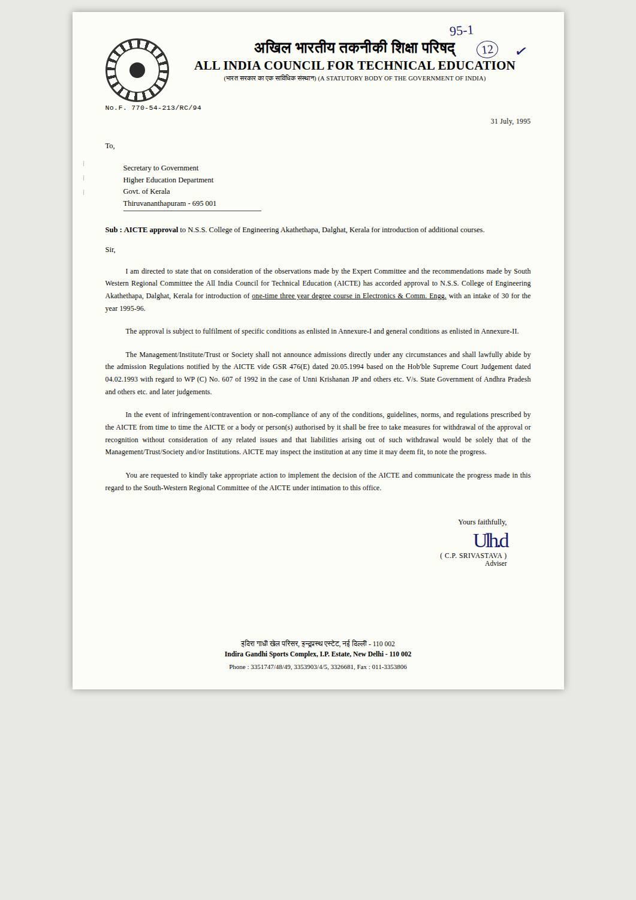95-1
12
✓
|
|
|
अखिल भारतीय तकनीकी शिक्षा परिषद्
ALL INDIA COUNCIL FOR TECHNICAL EDUCATION
(भारत सरकार का एक सांविधिक संस्थान) (A STATUTORY BODY OF THE GOVERNMENT OF INDIA)
No.F. 770-54-213/RC/94
31 July, 1995
To,
Secretary to Government
Higher Education Department
Govt. of Kerala
Thiruvananthapuram - 695 001
Sub : AICTE approval to N.S.S. College of Engineering Akathethapa, Dalghat, Kerala for introduction of additional courses.
Sir,
I am directed to state that on consideration of the observations made by the Expert Committee and the recommendations made by South Western Regional Committee the All India Council for Technical Education (AICTE) has accorded approval to N.S.S. College of Engineering Akathethapa, Dalghat, Kerala for introduction of one-time three year degree course in Electronics & Comm. Engg. with an intake of 30 for the year 1995-96.
The approval is subject to fulfilment of specific conditions as enlisted in Annexure-I and general conditions as enlisted in Annexure-II.
The Management/Institute/Trust or Society shall not announce admissions directly under any circumstances and shall lawfully abide by the admission Regulations notified by the AICTE vide GSR 476(E) dated 20.05.1994 based on the Hob'ble Supreme Court Judgement dated 04.02.1993 with regard to WP (C) No. 607 of 1992 in the case of Unni Krishanan JP and others etc. V/s. State Government of Andhra Pradesh and others etc. and later judgements.
In the event of infringement/contravention or non-compliance of any of the conditions, guidelines, norms, and regulations prescribed by the AICTE from time to time the AICTE or a body or person(s) authorised by it shall be free to take measures for withdrawal of the approval or recognition without consideration of any related issues and that liabilities arising out of such withdrawal would be solely that of the Management/Trust/Society and/or Institutions. AICTE may inspect the institution at any time it may deem fit, to note the progress.
You are requested to kindly take appropriate action to implement the decision of the AICTE and communicate the progress made in this regard to the South-Western Regional Committee of the AICTE under intimation to this office.
Yours faithfully,
Ulh.d
( C.P. SRIVASTAVA )
Adviser
इंदिरा गांधी खेल परिसर, इन्द्रप्रस्थ एस्टेट, नई दिल्ली - 110 002
Indira Gandhi Sports Complex, I.P. Estate, New Delhi - 110 002
Phone : 3351747/48/49, 3353903/4/5, 3326681, Fax : 011-3353806